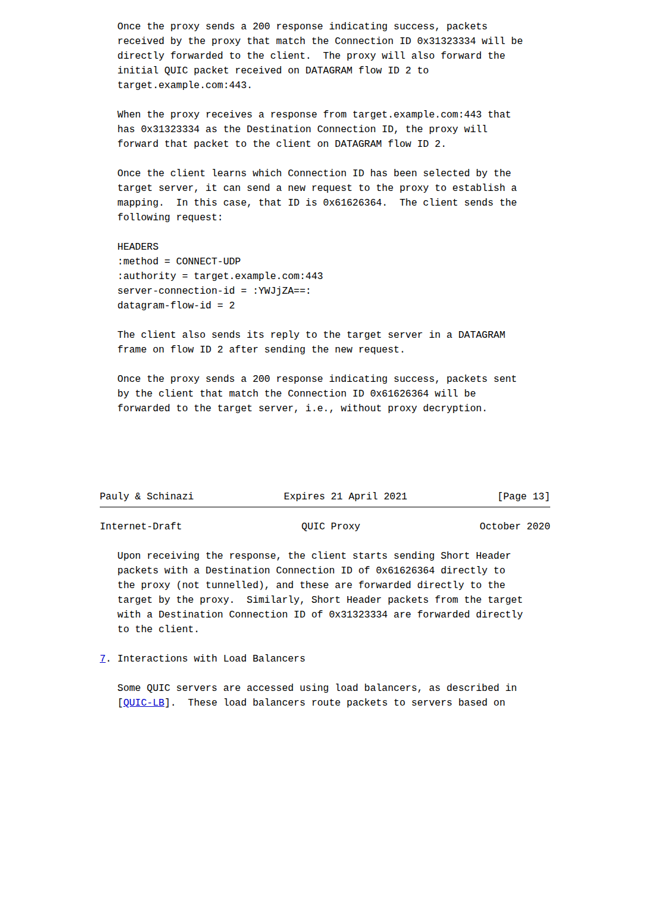Once the proxy sends a 200 response indicating success, packets
received by the proxy that match the Connection ID 0x31323334 will be
directly forwarded to the client.  The proxy will also forward the
initial QUIC packet received on DATAGRAM flow ID 2 to
target.example.com:443.
When the proxy receives a response from target.example.com:443 that
has 0x31323334 as the Destination Connection ID, the proxy will
forward that packet to the client on DATAGRAM flow ID 2.
Once the client learns which Connection ID has been selected by the
target server, it can send a new request to the proxy to establish a
mapping.  In this case, that ID is 0x61626364.  The client sends the
following request:
HEADERS
:method = CONNECT-UDP
:authority = target.example.com:443
server-connection-id = :YWJjZA==:
datagram-flow-id = 2
The client also sends its reply to the target server in a DATAGRAM
frame on flow ID 2 after sending the new request.
Once the proxy sends a 200 response indicating success, packets sent
by the client that match the Connection ID 0x61626364 will be
forwarded to the target server, i.e., without proxy decryption.
Pauly & Schinazi Expires 21 April 2021 [Page 13]
Internet-Draft QUIC Proxy October 2020
Upon receiving the response, the client starts sending Short Header
packets with a Destination Connection ID of 0x61626364 directly to
the proxy (not tunnelled), and these are forwarded directly to the
target by the proxy.  Similarly, Short Header packets from the target
with a Destination Connection ID of 0x31323334 are forwarded directly
to the client.
7. Interactions with Load Balancers
Some QUIC servers are accessed using load balancers, as described in
[QUIC-LB].  These load balancers route packets to servers based on